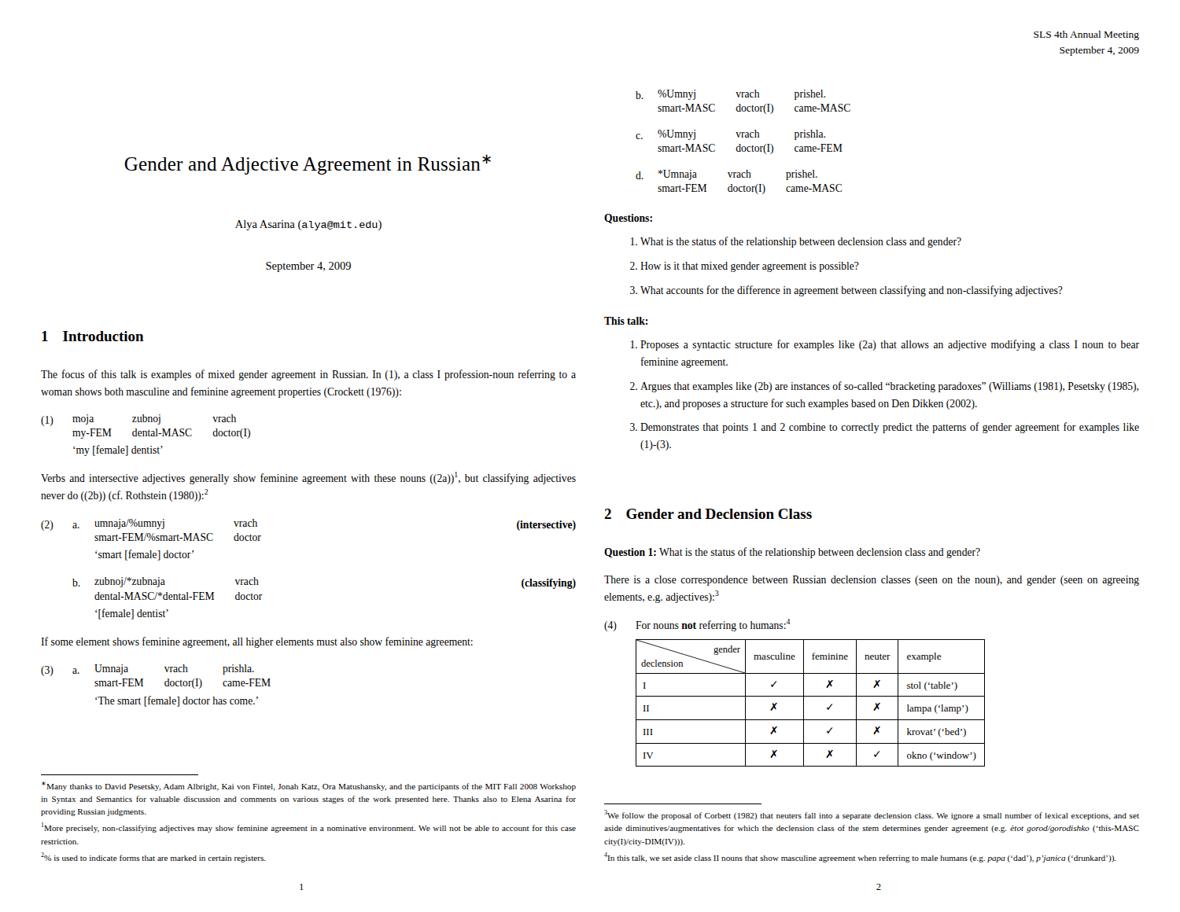SLS 4th Annual Meeting
September 4, 2009
Gender and Adjective Agreement in Russian∗
Alya Asarina (alya@mit.edu)
September 4, 2009
1 Introduction
The focus of this talk is examples of mixed gender agreement in Russian. In (1), a class I profession-noun referring to a woman shows both masculine and feminine agreement properties (Crockett (1976)):
(1)
moja
zubnoj
vrach
my-FEM
dental-MASC
doctor(I)
‘my [female] dentist’
Verbs and intersective adjectives generally show feminine agreement with these nouns ((2a))1, but classifying adjectives never do ((2b)) (cf. Rothstein (1980)):2
(2)
a.
(intersective)
umnaja/%umnyj
vrach
smart-FEM/%smart-MASC
doctor
‘smart [female] doctor’
b.
(classifying)
zubnoj/*zubnaja
vrach
dental-MASC/*dental-FEM
doctor
‘[female] dentist’
If some element shows feminine agreement, all higher elements must also show feminine agreement:
(3)
a.
Umnaja
vrach
prishla.
smart-FEM
doctor(I)
came-FEM
‘The smart [female] doctor has come.’
∗Many thanks to David Pesetsky, Adam Albright, Kai von Fintel, Jonah Katz, Ora Matushansky, and the participants of the MIT Fall 2008 Workshop in Syntax and Semantics for valuable discussion and comments on various stages of the work presented here. Thanks also to Elena Asarina for providing Russian judgments.
1More precisely, non-classifying adjectives may show feminine agreement in a nominative environment. We will not be able to account for this case restriction.
2% is used to indicate forms that are marked in certain registers.
1
b.
%Umnyj
vrach
prishel.
smart-MASC
doctor(I)
came-MASC
c.
%Umnyj
vrach
prishla.
smart-MASC
doctor(I)
came-FEM
d.
*Umnaja
vrach
prishel.
smart-FEM
doctor(I)
came-MASC
Questions:
What is the status of the relationship between declension class and gender?
How is it that mixed gender agreement is possible?
What accounts for the difference in agreement between classifying and non-classifying adjectives?
This talk:
Proposes a syntactic structure for examples like (2a) that allows an adjective modifying a class I noun to bear feminine agreement.
Argues that examples like (2b) are instances of so-called “bracketing paradoxes” (Williams (1981), Pesetsky (1985), etc.), and proposes a structure for such examples based on Den Dikken (2002).
Demonstrates that points 1 and 2 combine to correctly predict the patterns of gender agreement for examples like (1)-(3).
2 Gender and Declension Class
Question 1: What is the status of the relationship between declension class and gender?
There is a close correspondence between Russian declension classes (seen on the noun), and gender (seen on agreeing elements, e.g. adjectives):3
(4)
For nouns not referring to humans:4
| gender declension | masculine | feminine | neuter | example |
| I | ✓ | ✗ | ✗ | stol (‘table’) |
| II | ✗ | ✓ | ✗ | lampa (‘lamp’) |
| III | ✗ | ✓ | ✗ | krovat’ (‘bed’) |
| IV | ✗ | ✗ | ✓ | okno (‘window’) |
3We follow the proposal of Corbett (1982) that neuters fall into a separate declension class. We ignore a small number of lexical exceptions, and set aside diminutives/augmentatives for which the declension class of the stem determines gender agreement (e.g. ètot gorod/gorodishko (‘this-MASC city(I)/city-DIM(IV))).
4In this talk, we set aside class II nouns that show masculine agreement when referring to male humans (e.g. papa (‘dad’), p’janica (‘drunkard’)).
2